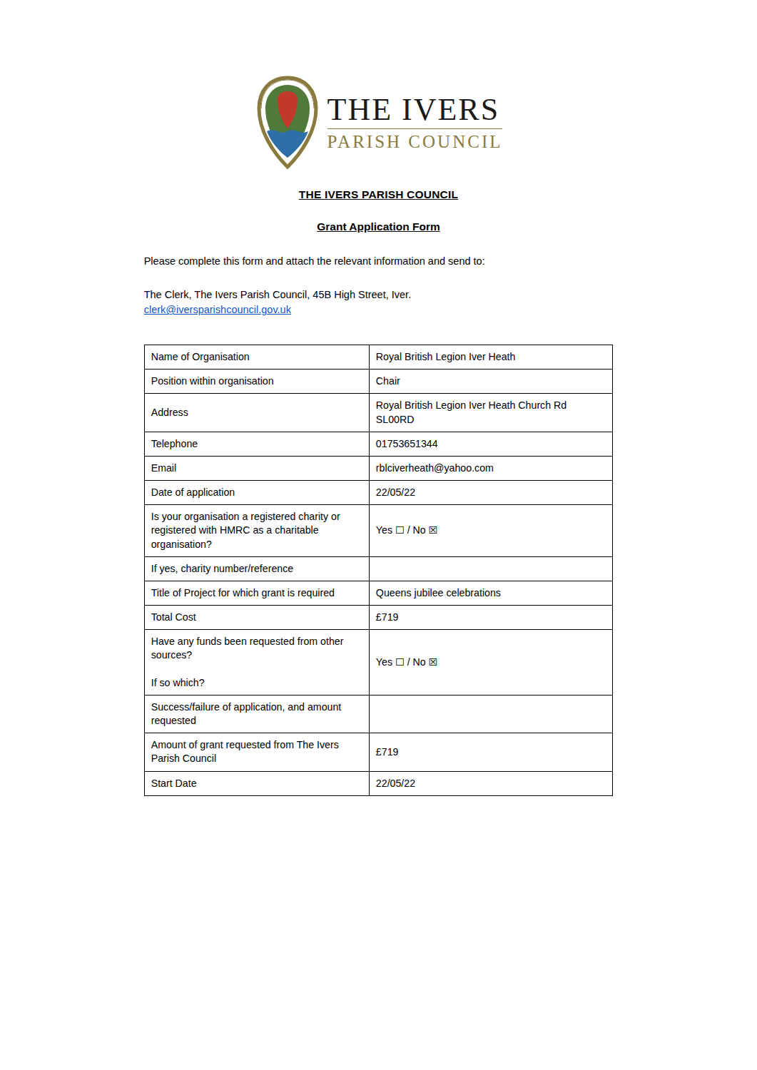THE IVERS
PARISH COUNCIL
THE IVERS PARISH COUNCIL
Grant Application Form
Please complete this form and attach the relevant information and send to:
The Clerk, The Ivers Parish Council, 45B High Street, Iver.
clerk@iversparishcouncil.gov.uk
| Name of Organisation | Royal British Legion Iver Heath |
| Position within organisation | Chair |
| Address | Royal British Legion Iver Heath Church Rd SL00RD |
| Telephone | 01753651344 |
| Email | rblciverheath@yahoo.com |
| Date of application | 22/05/22 |
| Is your organisation a registered charity or registered with HMRC as a charitable organisation? | Yes ☐ / No ☒ |
| If yes, charity number/reference | |
| Title of Project for which grant is required | Queens jubilee celebrations |
| Total Cost | £719 |
| Have any funds been requested from other sources? If so which? | Yes ☐ / No ☒ |
| Success/failure of application, and amount requested | |
| Amount of grant requested from The Ivers Parish Council | £719 |
| Start Date | 22/05/22 |